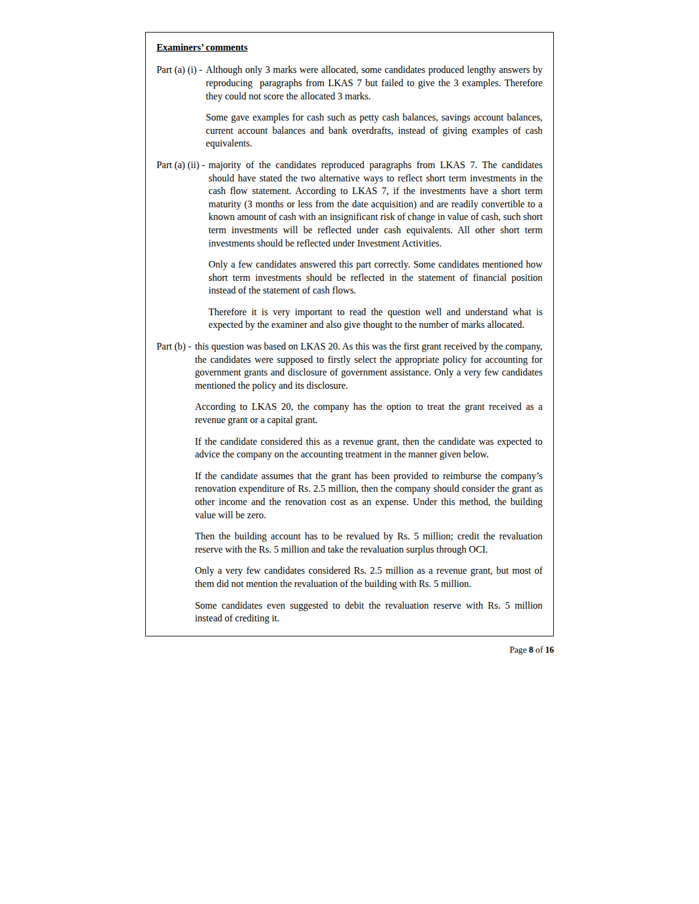Examiners’ comments
Part (a) (i) -
Although only 3 marks were allocated, some candidates produced lengthy answers by reproducing paragraphs from LKAS 7 but failed to give the 3 examples. Therefore they could not score the allocated 3 marks.
Some gave examples for cash such as petty cash balances, savings account balances, current account balances and bank overdrafts, instead of giving examples of cash equivalents.
Part (a) (ii) -
majority of the candidates reproduced paragraphs from LKAS 7. The candidates should have stated the two alternative ways to reflect short term investments in the cash flow statement. According to LKAS 7, if the investments have a short term maturity (3 months or less from the date acquisition) and are readily convertible to a known amount of cash with an insignificant risk of change in value of cash, such short term investments will be reflected under cash equivalents. All other short term investments should be reflected under Investment Activities.
Only a few candidates answered this part correctly. Some candidates mentioned how short term investments should be reflected in the statement of financial position instead of the statement of cash flows.
Therefore it is very important to read the question well and understand what is expected by the examiner and also give thought to the number of marks allocated.
Part (b) -
this question was based on LKAS 20. As this was the first grant received by the company, the candidates were supposed to firstly select the appropriate policy for accounting for government grants and disclosure of government assistance. Only a very few candidates mentioned the policy and its disclosure.
According to LKAS 20, the company has the option to treat the grant received as a revenue grant or a capital grant.
If the candidate considered this as a revenue grant, then the candidate was expected to advice the company on the accounting treatment in the manner given below.
If the candidate assumes that the grant has been provided to reimburse the company’s renovation expenditure of Rs. 2.5 million, then the company should consider the grant as other income and the renovation cost as an expense. Under this method, the building value will be zero.
Then the building account has to be revalued by Rs. 5 million; credit the revaluation reserve with the Rs. 5 million and take the revaluation surplus through OCI.
Only a very few candidates considered Rs. 2.5 million as a revenue grant, but most of them did not mention the revaluation of the building with Rs. 5 million.
Some candidates even suggested to debit the revaluation reserve with Rs. 5 million instead of crediting it.
Page 8 of 16